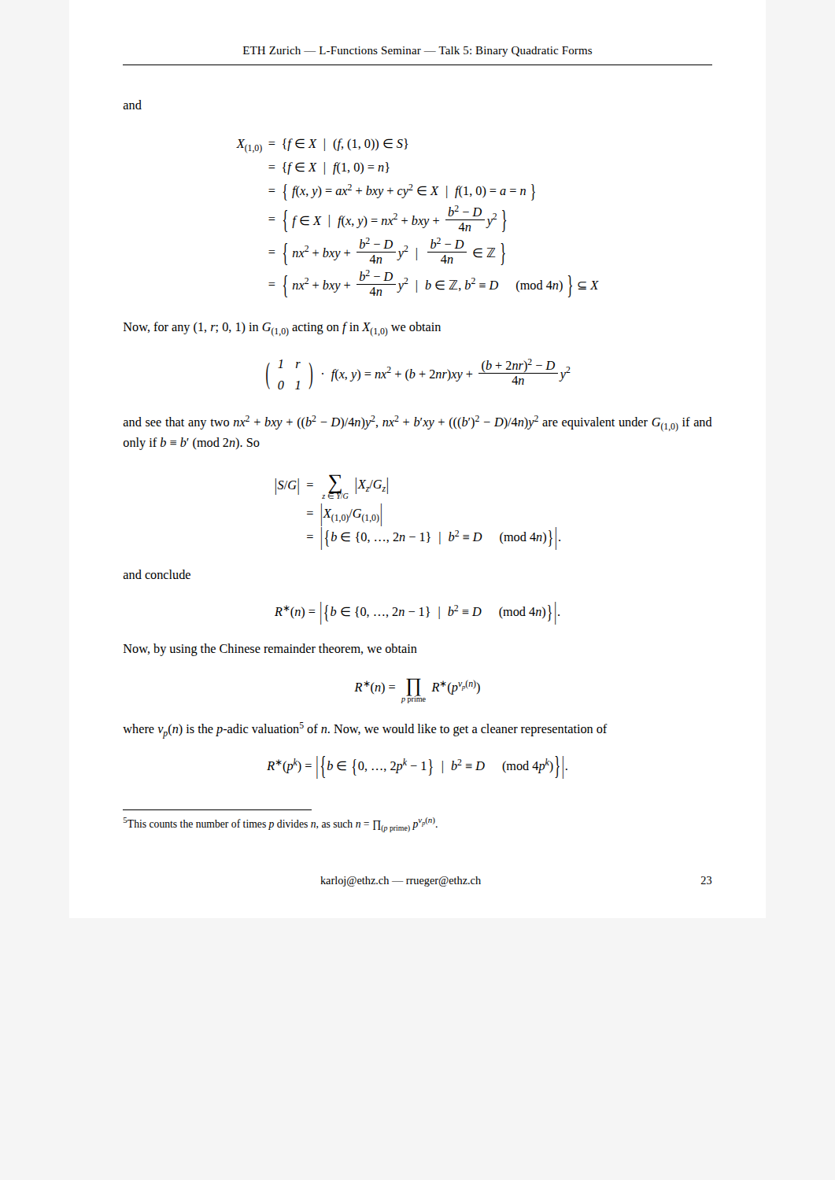ETH Zurich — L-Functions Seminar — Talk 5: Binary Quadratic Forms
and
| X (1,0) | = | { f ∈ X / ( f , (1, 0)) ∈ S } |
| | = | { f ∈ X / f (1, 0) = n } |
| | = | { f ( x , y ) = ax 2 + bxy + cy 2 ∈ X / f (1, 0) = a = n } |
| | = | { f ∈ X / f ( x , y ) = nx 2 + bxy + b 2 − D 4 n y 2 } |
| | = | { nx 2 + bxy + b 2 − D 4 n y 2 / b 2 − D 4 n ∈ ℤ } |
| | = | { nx 2 + bxy + b 2 − D 4 n y 2 / b ∈ ℤ, b 2 ≡ D (mod 4 n ) } ⊆ X |
Now, for any (1, r; 0, 1) in G(1,0) acting on f in X(1,0) we obtain
(
| 1 | r |
| 0 | 1 |
) · f(x, y) = nx2 + (b + 2nr)xy + (b + 2nr)2 − D 4n y2
and see that any two nx2 + bxy + ((b2 − D)/4n)y2, nx2 + b′xy + (((b′)2 − D)/4n)y2 are equivalent under G(1,0) if and only if b ≡ b′ (mod 2n). So
| / S / G / | = | ∑ z ∈ Y / G / X z / G z / |
| | = | / X (1,0) / G (1,0) / |
| | = | / { b ∈ {0, …, 2 n − 1} / b 2 ≡ D (mod 4 n ) } / . |
and conclude
R∗(n) = |{b ∈ {0, …, 2n − 1} | b2 ≡ D (mod 4n)}|.
Now, by using the Chinese remainder theorem, we obtain
R∗(n) = ∏p prime R∗(pvp(n))
where vp(n) is the p-adic valuation5 of n. Now, we would like to get a cleaner representation of
R∗(pk) = |{b ∈ {0, …, 2pk − 1} | b2 ≡ D (mod 4pk)}|.
5This counts the number of times p divides n, as such n = ∏(p prime) pvp(n).
karloj@ethz.ch — rrueger@ethz.ch 23